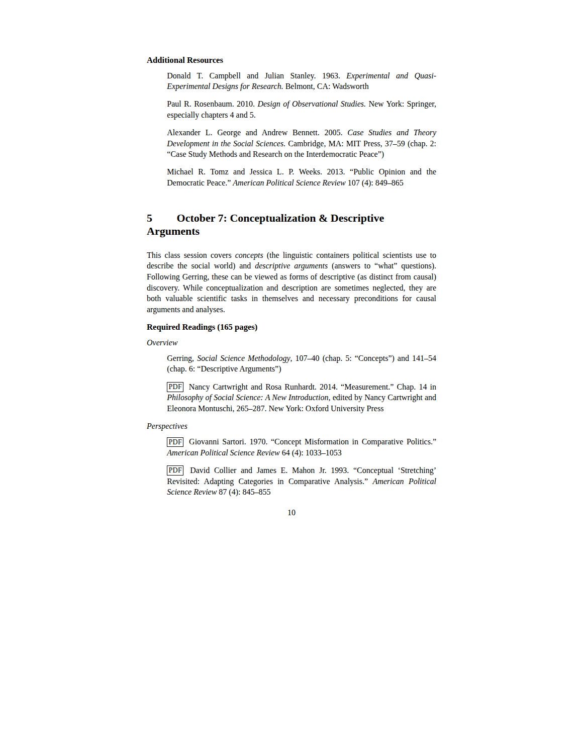Additional Resources
Donald T. Campbell and Julian Stanley. 1963. Experimental and Quasi-Experimental Designs for Research. Belmont, CA: Wadsworth
Paul R. Rosenbaum. 2010. Design of Observational Studies. New York: Springer, especially chapters 4 and 5.
Alexander L. George and Andrew Bennett. 2005. Case Studies and Theory Development in the Social Sciences. Cambridge, MA: MIT Press, 37–59 (chap. 2: “Case Study Methods and Research on the Interdemocratic Peace”)
Michael R. Tomz and Jessica L. P. Weeks. 2013. “Public Opinion and the Democratic Peace.” American Political Science Review 107 (4): 849–865
5 October 7: Conceptualization & Descriptive Arguments
This class session covers concepts (the linguistic containers political scientists use to describe the social world) and descriptive arguments (answers to “what” questions). Following Gerring, these can be viewed as forms of descriptive (as distinct from causal) discovery. While conceptualization and description are sometimes neglected, they are both valuable scientific tasks in themselves and necessary preconditions for causal arguments and analyses.
Required Readings (165 pages)
Overview
Gerring, Social Science Methodology, 107–40 (chap. 5: “Concepts”) and 141–54 (chap. 6: “Descriptive Arguments”)
PDF Nancy Cartwright and Rosa Runhardt. 2014. “Measurement.” Chap. 14 in Philosophy of Social Science: A New Introduction, edited by Nancy Cartwright and Eleonora Montuschi, 265–287. New York: Oxford University Press
Perspectives
PDF Giovanni Sartori. 1970. “Concept Misformation in Comparative Politics.” American Political Science Review 64 (4): 1033–1053
PDF David Collier and James E. Mahon Jr. 1993. “Conceptual ‘Stretching’ Revisited: Adapting Categories in Comparative Analysis.” American Political Science Review 87 (4): 845–855
10